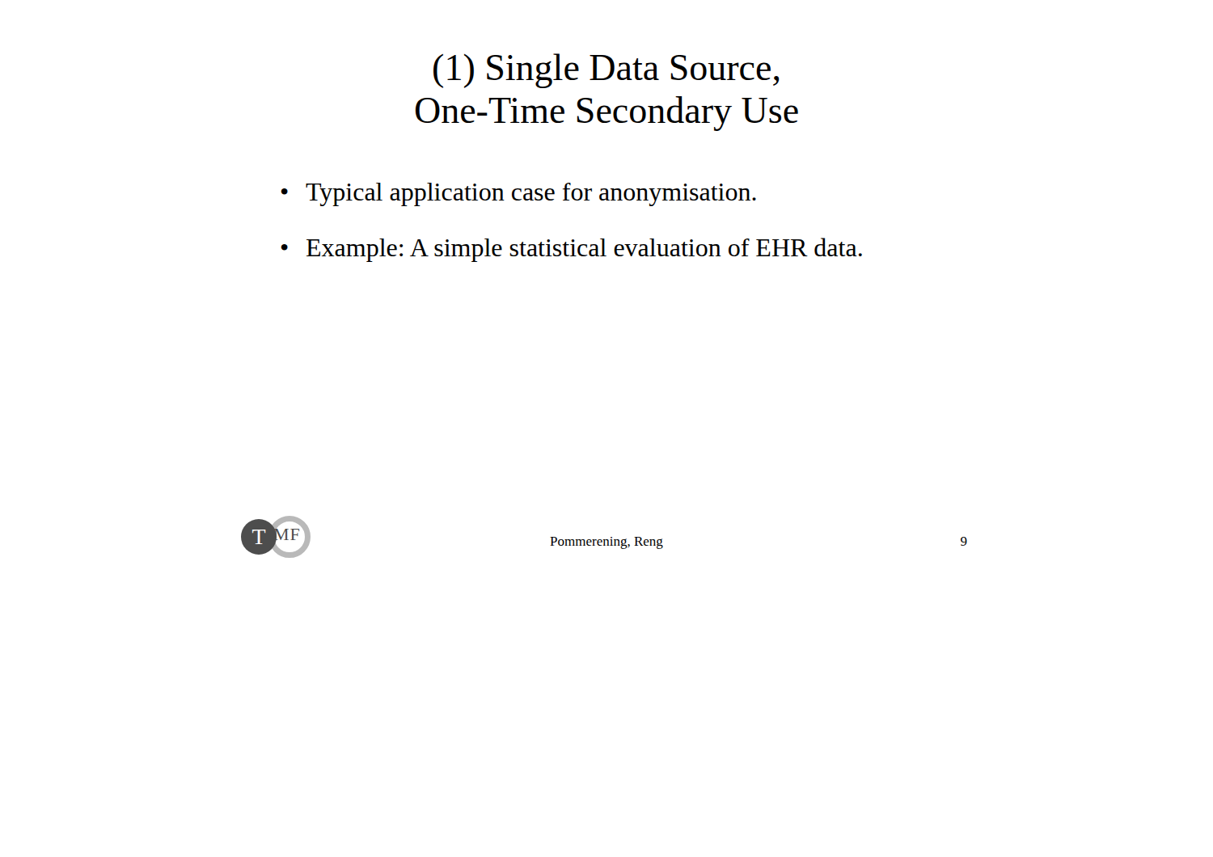(1) Single Data Source,
One-Time Secondary Use
Typical application case for anonymisation.
Example: A simple statistical evaluation of EHR data.
T
MF
Pommerening, Reng
9